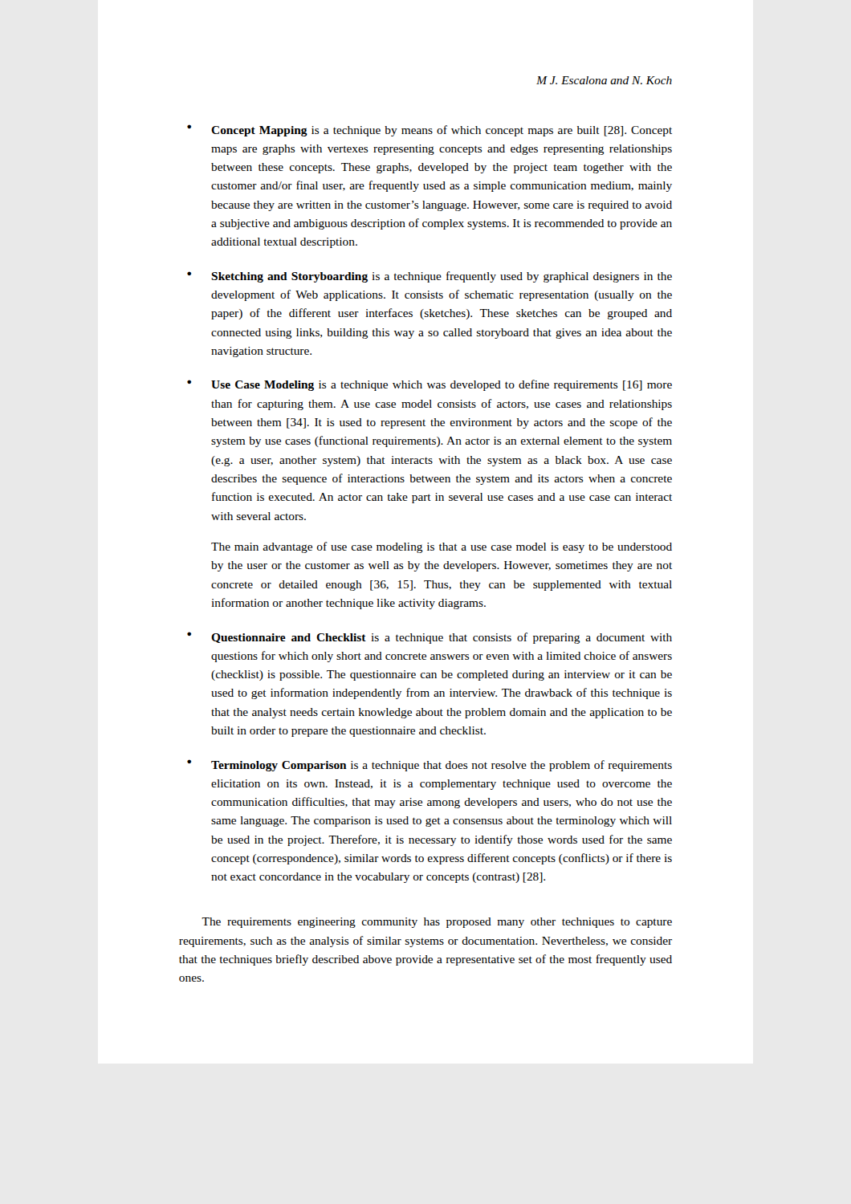M J. Escalona and N. Koch
Concept Mapping is a technique by means of which concept maps are built [28]. Concept maps are graphs with vertexes representing concepts and edges representing relationships between these concepts. These graphs, developed by the project team together with the customer and/or final user, are frequently used as a simple communication medium, mainly because they are written in the customer’s language. However, some care is required to avoid a subjective and ambiguous description of complex systems. It is recommended to provide an additional textual description.
Sketching and Storyboarding is a technique frequently used by graphical designers in the development of Web applications. It consists of schematic representation (usually on the paper) of the different user interfaces (sketches). These sketches can be grouped and connected using links, building this way a so called storyboard that gives an idea about the navigation structure.
Use Case Modeling is a technique which was developed to define requirements [16] more than for capturing them. A use case model consists of actors, use cases and relationships between them [34]. It is used to represent the environment by actors and the scope of the system by use cases (functional requirements). An actor is an external element to the system (e.g. a user, another system) that interacts with the system as a black box. A use case describes the sequence of interactions between the system and its actors when a concrete function is executed. An actor can take part in several use cases and a use case can interact with several actors.
The main advantage of use case modeling is that a use case model is easy to be understood by the user or the customer as well as by the developers. However, sometimes they are not concrete or detailed enough [36, 15]. Thus, they can be supplemented with textual information or another technique like activity diagrams.
Questionnaire and Checklist is a technique that consists of preparing a document with questions for which only short and concrete answers or even with a limited choice of answers (checklist) is possible. The questionnaire can be completed during an interview or it can be used to get information independently from an interview. The drawback of this technique is that the analyst needs certain knowledge about the problem domain and the application to be built in order to prepare the questionnaire and checklist.
Terminology Comparison is a technique that does not resolve the problem of requirements elicitation on its own. Instead, it is a complementary technique used to overcome the communication difficulties, that may arise among developers and users, who do not use the same language. The comparison is used to get a consensus about the terminology which will be used in the project. Therefore, it is necessary to identify those words used for the same concept (correspondence), similar words to express different concepts (conflicts) or if there is not exact concordance in the vocabulary or concepts (contrast) [28].
The requirements engineering community has proposed many other techniques to capture requirements, such as the analysis of similar systems or documentation. Nevertheless, we consider that the techniques briefly described above provide a representative set of the most frequently used ones.